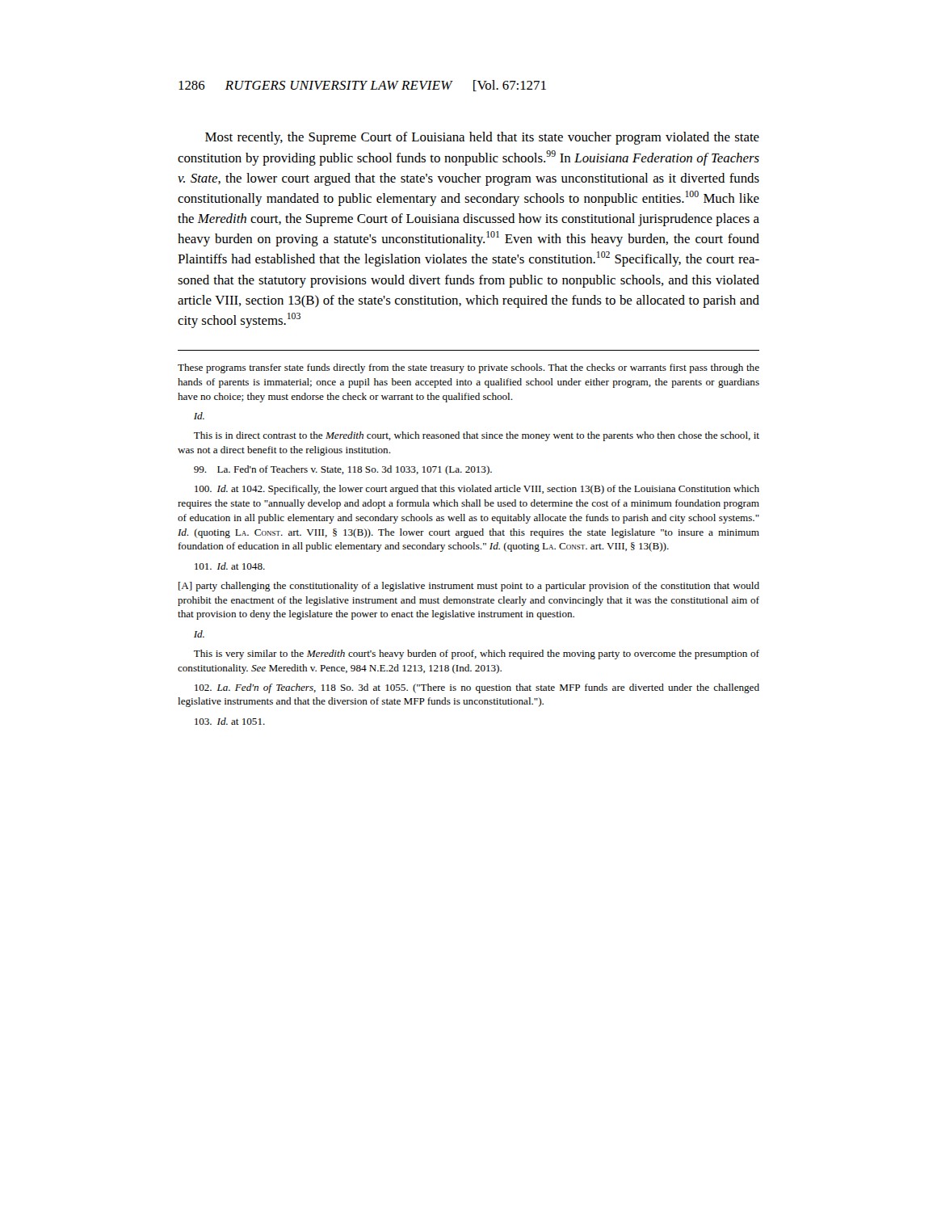1286 RUTGERS UNIVERSITY LAW REVIEW [Vol. 67:1271
Most recently, the Supreme Court of Louisiana held that its state voucher program violated the state constitution by providing public school funds to nonpublic schools.99 In Louisiana Federation of Teachers v. State, the lower court argued that the state's voucher program was unconstitutional as it diverted funds constitutionally mandated to public elementary and secondary schools to nonpublic entities.100 Much like the Meredith court, the Supreme Court of Louisiana discussed how its constitutional jurisprudence places a heavy burden on proving a statute's unconstitutionality.101 Even with this heavy burden, the court found Plaintiffs had established that the legislation violates the state's constitution.102 Specifically, the court reasoned that the statutory provisions would divert funds from public to nonpublic schools, and this violated article VIII, section 13(B) of the state's constitution, which required the funds to be allocated to parish and city school systems.103
These programs transfer state funds directly from the state treasury to private schools. That the checks or warrants first pass through the hands of parents is immaterial; once a pupil has been accepted into a qualified school under either program, the parents or guardians have no choice; they must endorse the check or warrant to the qualified school.
Id.
This is in direct contrast to the Meredith court, which reasoned that since the money went to the parents who then chose the school, it was not a direct benefit to the religious institution.
99. La. Fed'n of Teachers v. State, 118 So. 3d 1033, 1071 (La. 2013).
100. Id. at 1042. Specifically, the lower court argued that this violated article VIII, section 13(B) of the Louisiana Constitution which requires the state to "annually develop and adopt a formula which shall be used to determine the cost of a minimum foundation program of education in all public elementary and secondary schools as well as to equitably allocate the funds to parish and city school systems." Id. (quoting La. Const. art. VIII, § 13(B)). The lower court argued that this requires the state legislature "to insure a minimum foundation of education in all public elementary and secondary schools." Id. (quoting La. Const. art. VIII, § 13(B)).
101. Id. at 1048.
[A] party challenging the constitutionality of a legislative instrument must point to a particular provision of the constitution that would prohibit the enactment of the legislative instrument and must demonstrate clearly and convincingly that it was the constitutional aim of that provision to deny the legislature the power to enact the legislative instrument in question.
Id.
This is very similar to the Meredith court's heavy burden of proof, which required the moving party to overcome the presumption of constitutionality. See Meredith v. Pence, 984 N.E.2d 1213, 1218 (Ind. 2013).
102. La. Fed'n of Teachers, 118 So. 3d at 1055. ("There is no question that state MFP funds are diverted under the challenged legislative instruments and that the diversion of state MFP funds is unconstitutional.").
103. Id. at 1051.